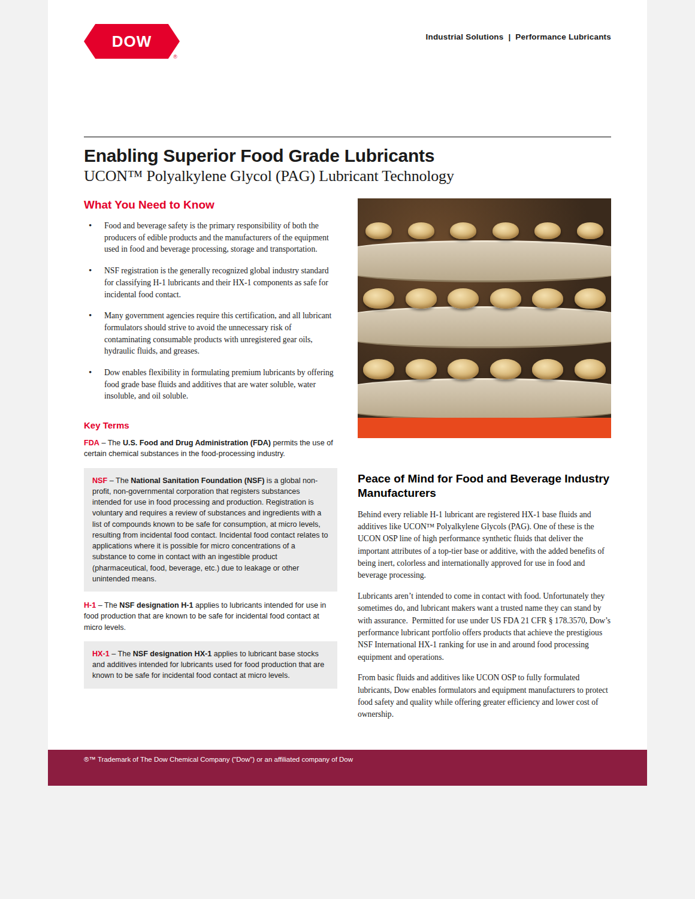DOW
®
Industrial Solutions | Performance Lubricants
Enabling Superior Food Grade Lubricants
UCON™ Polyalkylene Glycol (PAG) Lubricant Technology
What You Need to Know
Food and beverage safety is the primary responsibility of both the producers of edible products and the manufacturers of the equipment used in food and beverage processing, storage and transportation.
NSF registration is the generally recognized global industry standard for classifying H-1 lubricants and their HX-1 components as safe for incidental food contact.
Many government agencies require this certification, and all lubricant formulators should strive to avoid the unnecessary risk of contaminating consumable products with unregistered gear oils, hydraulic fluids, and greases.
Dow enables flexibility in formulating premium lubricants by offering food grade base fluids and additives that are water soluble, water insoluble, and oil soluble.
Key Terms
FDA – The U.S. Food and Drug Administration (FDA) permits the use of certain chemical substances in the food-processing industry.
NSF – The National Sanitation Foundation (NSF) is a global non-profit, non-governmental corporation that registers substances intended for use in food processing and production. Registration is voluntary and requires a review of substances and ingredients with a list of compounds known to be safe for consumption, at micro levels, resulting from incidental food contact. Incidental food contact relates to applications where it is possible for micro concentrations of a substance to come in contact with an ingestible product (pharmaceutical, food, beverage, etc.) due to leakage or other unintended means.
H-1 – The NSF designation H-1 applies to lubricants intended for use in food production that are known to be safe for incidental food contact at micro levels.
HX-1 – The NSF designation HX-1 applies to lubricant base stocks and additives intended for lubricants used for food production that are known to be safe for incidental food contact at micro levels.
Peace of Mind for Food and Beverage Industry Manufacturers
Behind every reliable H-1 lubricant are registered HX-1 base fluids and additives like UCON™ Polyalkylene Glycols (PAG). One of these is the UCON OSP line of high performance synthetic fluids that deliver the important attributes of a top-tier base or additive, with the added benefits of being inert, colorless and internationally approved for use in food and beverage processing.
Lubricants aren’t intended to come in contact with food. Unfortunately they sometimes do, and lubricant makers want a trusted name they can stand by with assurance. Permitted for use under US FDA 21 CFR § 178.3570, Dow’s performance lubricant portfolio offers products that achieve the prestigious NSF International HX-1 ranking for use in and around food processing equipment and operations.
From basic fluids and additives like UCON OSP to fully formulated lubricants, Dow enables formulators and equipment manufacturers to protect food safety and quality while offering greater efficiency and lower cost of ownership.
®™ Trademark of The Dow Chemical Company (“Dow”) or an affiliated company of Dow